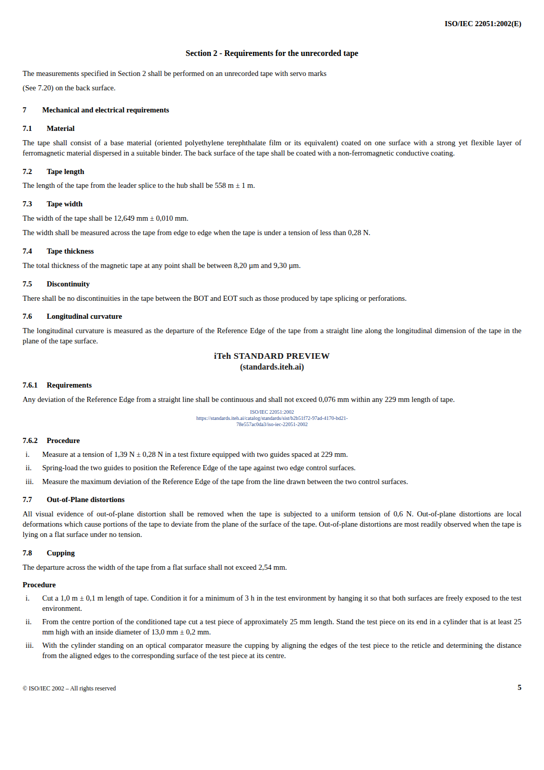ISO/IEC 22051:2002(E)
Section 2 - Requirements for the unrecorded tape
The measurements specified in Section 2 shall be performed on an unrecorded tape with servo marks
(See 7.20) on the back surface.
7 Mechanical and electrical requirements
7.1 Material
The tape shall consist of a base material (oriented polyethylene terephthalate film or its equivalent) coated on one surface with a strong yet flexible layer of ferromagnetic material dispersed in a suitable binder. The back surface of the tape shall be coated with a non-ferromagnetic conductive coating.
7.2 Tape length
The length of the tape from the leader splice to the hub shall be 558 m ± 1 m.
7.3 Tape width
The width of the tape shall be 12,649 mm ± 0,010 mm.
The width shall be measured across the tape from edge to edge when the tape is under a tension of less than 0,28 N.
7.4 Tape thickness
The total thickness of the magnetic tape at any point shall be between 8,20 µm and 9,30 µm.
7.5 Discontinuity
There shall be no discontinuities in the tape between the BOT and EOT such as those produced by tape splicing or perforations.
7.6 Longitudinal curvature
The longitudinal curvature is measured as the departure of the Reference Edge of the tape from a straight line along the longitudinal dimension of the tape in the plane of the tape surface.
iTeh STANDARD PREVIEW
(standards.iteh.ai)
7.6.1 Requirements
Any deviation of the Reference Edge from a straight line shall be continuous and shall not exceed 0,076 mm within any 229 mm length of tape.
ISO/IEC 22051:2002
https://standards.iteh.ai/catalog/standards/sist/b2b51f72-97ad-4170-bd21-
78e557ac0da3/iso-iec-22051-2002
7.6.2 Procedure
i. Measure at a tension of 1,39 N ± 0,28 N in a test fixture equipped with two guides spaced at 229 mm.
ii. Spring-load the two guides to position the Reference Edge of the tape against two edge control surfaces.
iii. Measure the maximum deviation of the Reference Edge of the tape from the line drawn between the two control surfaces.
7.7 Out-of-Plane distortions
All visual evidence of out-of-plane distortion shall be removed when the tape is subjected to a uniform tension of 0,6 N. Out-of-plane distortions are local deformations which cause portions of the tape to deviate from the plane of the surface of the tape. Out-of-plane distortions are most readily observed when the tape is lying on a flat surface under no tension.
7.8 Cupping
The departure across the width of the tape from a flat surface shall not exceed 2,54 mm.
Procedure
i. Cut a 1,0 m ± 0,1 m length of tape. Condition it for a minimum of 3 h in the test environment by hanging it so that both surfaces are freely exposed to the test environment.
ii. From the centre portion of the conditioned tape cut a test piece of approximately 25 mm length. Stand the test piece on its end in a cylinder that is at least 25 mm high with an inside diameter of 13,0 mm ± 0,2 mm.
iii. With the cylinder standing on an optical comparator measure the cupping by aligning the edges of the test piece to the reticle and determining the distance from the aligned edges to the corresponding surface of the test piece at its centre.
© ISO/IEC 2002 – All rights reserved
5